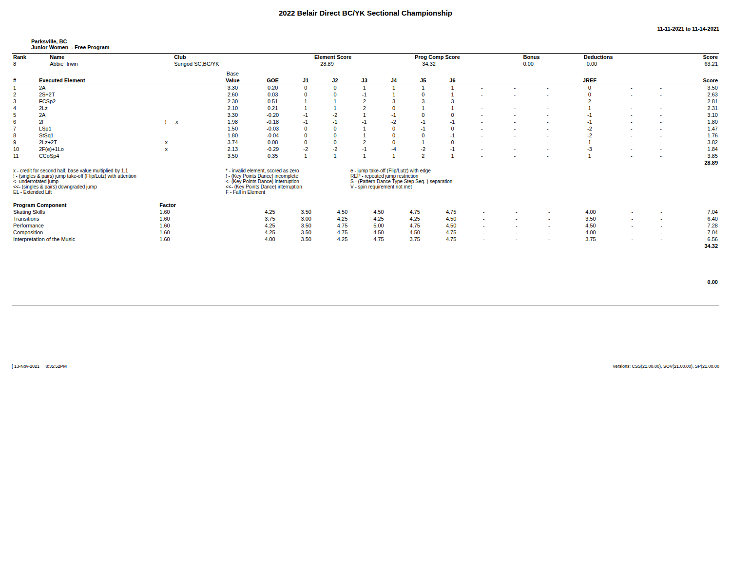2022 Belair Direct BC/YK Sectional Championship
11-11-2021 to 11-14-2021
Parksville, BC
Junior Women - Free Program
| Rank | Name | Club | Element Score | Prog Comp Score | Bonus | Deductions | Score |
| 8 | Abbie Irwin | Sungod SC,BC/YK | 28.89 | 34.32 | 0.00 | 0.00 | 63.21 |
| | Base | |
| # | Executed Element | | Value | GOE | J1 | J2 | J3 | J4 | J5 | J6 | | | | JREF | | | Score |
| 1 | 2A | | 3.30 | 0.20 | 0 | 0 | 1 | 1 | 1 | 1 | - | - | - | 0 | - | - | 3.50 |
| 2 | 2S+2T | | 2.60 | 0.03 | 0 | 0 | -1 | 1 | 0 | 1 | - | - | - | 0 | - | - | 2.63 |
| 3 | FCSp2 | | 2.30 | 0.51 | 1 | 1 | 2 | 3 | 3 | 3 | - | - | - | 2 | - | - | 2.81 |
| 4 | 2Lz | | 2.10 | 0.21 | 1 | 1 | 2 | 0 | 1 | 1 | - | - | - | 1 | - | - | 2.31 |
| 5 | 2A | | 3.30 | -0.20 | -1 | -2 | 1 | -1 | 0 | 0 | - | - | - | -1 | - | - | 3.10 |
| 6 | 2F | ! x | 1.98 | -0.18 | -1 | -1 | -1 | -2 | -1 | -1 | - | - | - | -1 | - | - | 1.80 |
| 7 | LSp1 | | 1.50 | -0.03 | 0 | 0 | 1 | 0 | -1 | 0 | - | - | - | -2 | - | - | 1.47 |
| 8 | StSq1 | | 1.80 | -0.04 | 0 | 0 | 1 | 0 | 0 | -1 | - | - | - | -2 | - | - | 1.76 |
| 9 | 2Lz+2T | x | 3.74 | 0.08 | 0 | 0 | 2 | 0 | 1 | 0 | - | - | - | 1 | - | - | 3.82 |
| 10 | 2F(e)+1Lo | x | 2.13 | -0.29 | -2 | -2 | -1 | -4 | -2 | -1 | - | - | - | -3 | - | - | 1.84 |
| 11 | CCoSp4 | | 3.50 | 0.35 | 1 | 1 | 1 | 1 | 2 | 1 | - | - | - | 1 | - | - | 3.85 |
| | 28.89 |
| x - credit for second half, base value multiplied by 1.1 | * - invalid element, scored as zero | e - jump take-off (Flip/Lutz) with edge |
| ! - (singles & pairs) jump take-off (Flip/Lutz) with attention | ! - (Key Points Dance) incomplete | REP - repeated jump restriction |
| <- underrotated jump | <- (Key Points Dance) interruption | S - (Pattern Dance Type Step Seq. ) separation |
| <<- (singles & pairs) downgraded jump | <<- (Key Points Dance) interruption | V - spin requirement not met |
| EL - Extended Lift | F - Fall in Element | |
| Program Component | Factor | | | | | | | | | | | | | | |
| Skating Skills | 1.60 | | 4.25 | 3.50 | 4.50 | 4.50 | 4.75 | 4.75 | - | - | - | 4.00 | - | - | 7.04 |
| Transitions | 1.60 | | 3.75 | 3.00 | 4.25 | 4.25 | 4.25 | 4.50 | - | - | - | 3.50 | - | - | 6.40 |
| Performance | 1.60 | | 4.25 | 3.50 | 4.75 | 5.00 | 4.75 | 4.50 | - | - | - | 4.50 | - | - | 7.28 |
| Composition | 1.60 | | 4.25 | 3.50 | 4.75 | 4.50 | 4.50 | 4.75 | - | - | - | 4.00 | - | - | 7.04 |
| Interpretation of the Music | 1.60 | | 4.00 | 3.50 | 4.25 | 4.75 | 3.75 | 4.75 | - | - | - | 3.75 | - | - | 6.56 |
| | 34.32 |
| | 0.00 |
[ 13-Nov-2021 8:35:52PM
Versions: CSS(21.00.00), SOV(21.00.00), SP(21.00.00